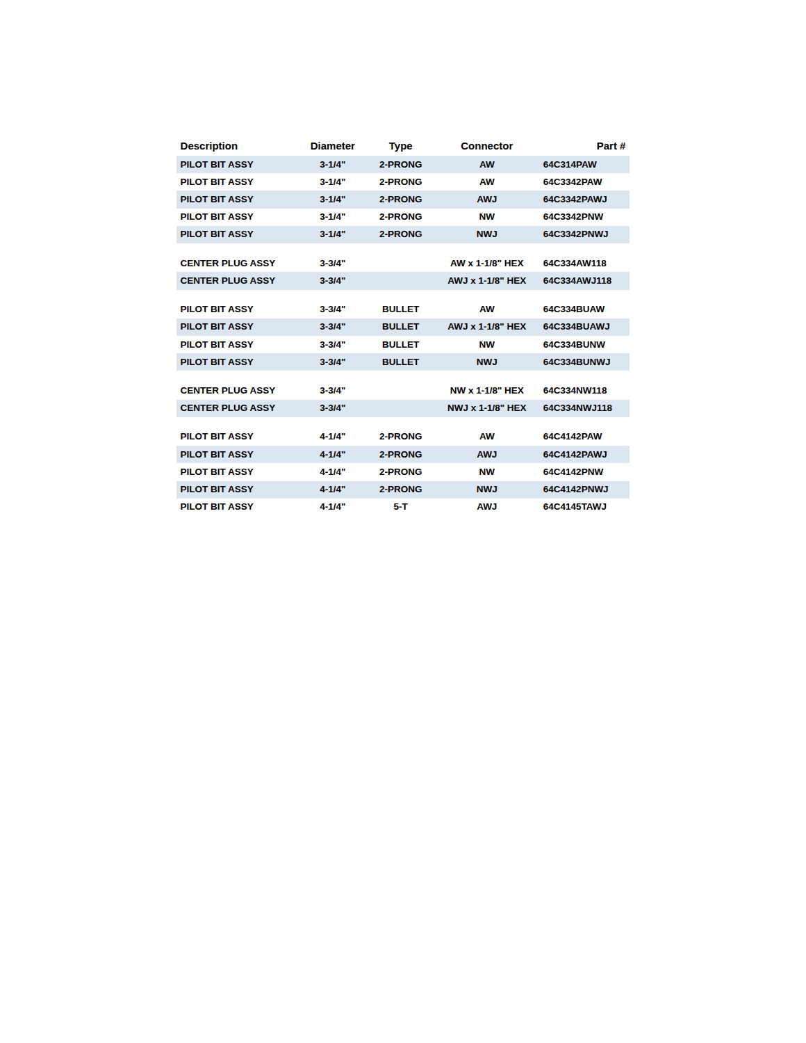| Description | Diameter | Type | Connector | Part # |
| --- | --- | --- | --- | --- |
| PILOT BIT ASSY | 3-1/4" | 2-PRONG | AW | 64C314PAW |
| PILOT BIT ASSY | 3-1/4" | 2-PRONG | AW | 64C3342PAW |
| PILOT BIT ASSY | 3-1/4" | 2-PRONG | AWJ | 64C3342PAWJ |
| PILOT BIT ASSY | 3-1/4" | 2-PRONG | NW | 64C3342PNW |
| PILOT BIT ASSY | 3-1/4" | 2-PRONG | NWJ | 64C3342PNWJ |
| CENTER PLUG ASSY | 3-3/4" | | AW x 1-1/8" HEX | 64C334AW118 |
| CENTER PLUG ASSY | 3-3/4" | | AWJ x 1-1/8" HEX | 64C334AWJ118 |
| PILOT BIT ASSY | 3-3/4" | BULLET | AW | 64C334BUAW |
| PILOT BIT ASSY | 3-3/4" | BULLET | AWJ x 1-1/8" HEX | 64C334BUAWJ |
| PILOT BIT ASSY | 3-3/4" | BULLET | NW | 64C334BUNW |
| PILOT BIT ASSY | 3-3/4" | BULLET | NWJ | 64C334BUNWJ |
| CENTER PLUG ASSY | 3-3/4" | | NW x 1-1/8" HEX | 64C334NW118 |
| CENTER PLUG ASSY | 3-3/4" | | NWJ x 1-1/8" HEX | 64C334NWJ118 |
| PILOT BIT ASSY | 4-1/4" | 2-PRONG | AW | 64C4142PAW |
| PILOT BIT ASSY | 4-1/4" | 2-PRONG | AWJ | 64C4142PAWJ |
| PILOT BIT ASSY | 4-1/4" | 2-PRONG | NW | 64C4142PNW |
| PILOT BIT ASSY | 4-1/4" | 2-PRONG | NWJ | 64C4142PNWJ |
| PILOT BIT ASSY | 4-1/4" | 5-T | AWJ | 64C4145TAWJ |